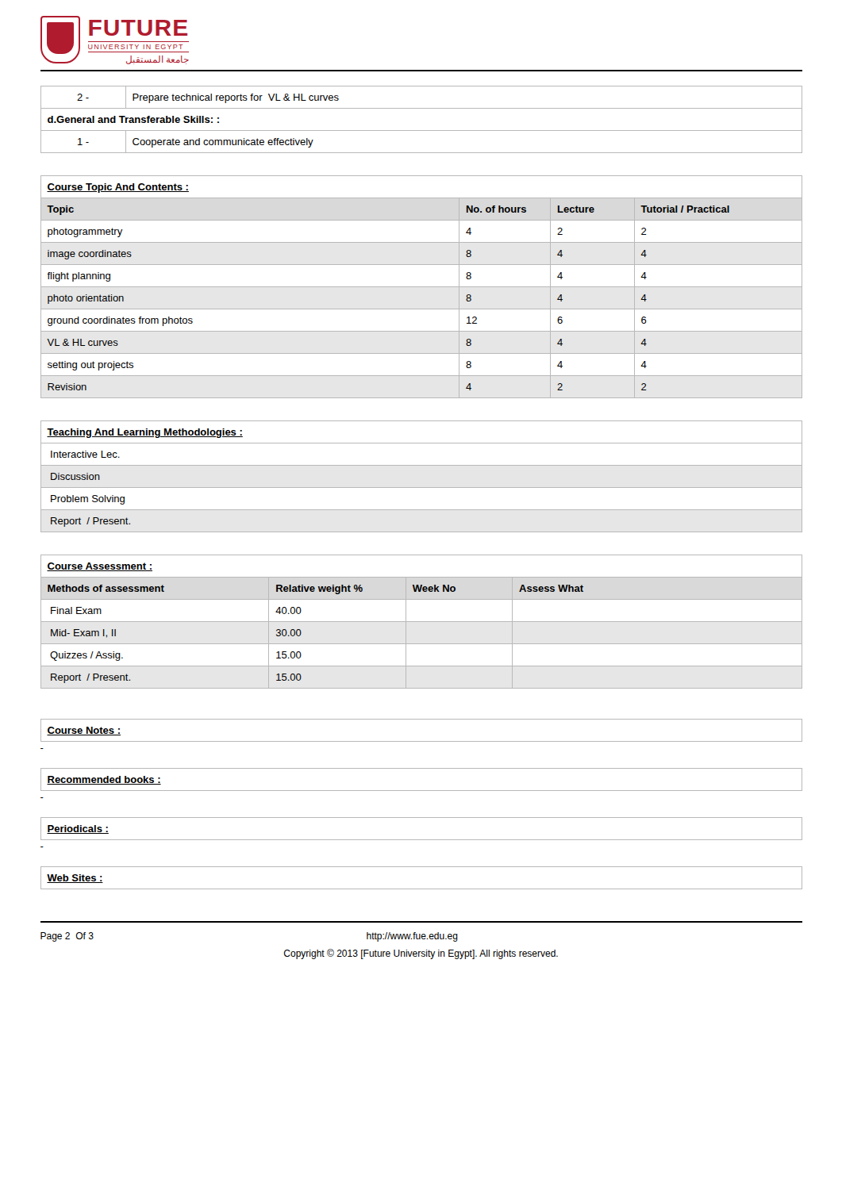FUTURE
UNIVERSITY IN EGYPT
جامعة المستقبل
| 2 - | Prepare technical reports for VL & HL curves |
| d.General and Transferable Skills: : |
| 1 - | Cooperate and communicate effectively |
| Course Topic And Contents : |
| Topic | No. of hours | Lecture | Tutorial / Practical |
| photogrammetry | 4 | 2 | 2 |
| image coordinates | 8 | 4 | 4 |
| flight planning | 8 | 4 | 4 |
| photo orientation | 8 | 4 | 4 |
| ground coordinates from photos | 12 | 6 | 6 |
| VL & HL curves | 8 | 4 | 4 |
| setting out projects | 8 | 4 | 4 |
| Revision | 4 | 2 | 2 |
| Teaching And Learning Methodologies : |
| Interactive Lec. |
| Discussion |
| Problem Solving |
| Report / Present. |
| Course Assessment : |
| Methods of assessment | Relative weight % | Week No | Assess What |
| Final Exam | 40.00 | | |
| Mid- Exam I, II | 30.00 | | |
| Quizzes / Assig. | 15.00 | | |
| Report / Present. | 15.00 | | |
| Course Notes : |
-
| Recommended books : |
-
| Periodicals : |
-
| Web Sites : |
Page 2 Of 3
http://www.fue.edu.eg
Copyright © 2013 [Future University in Egypt]. All rights reserved.